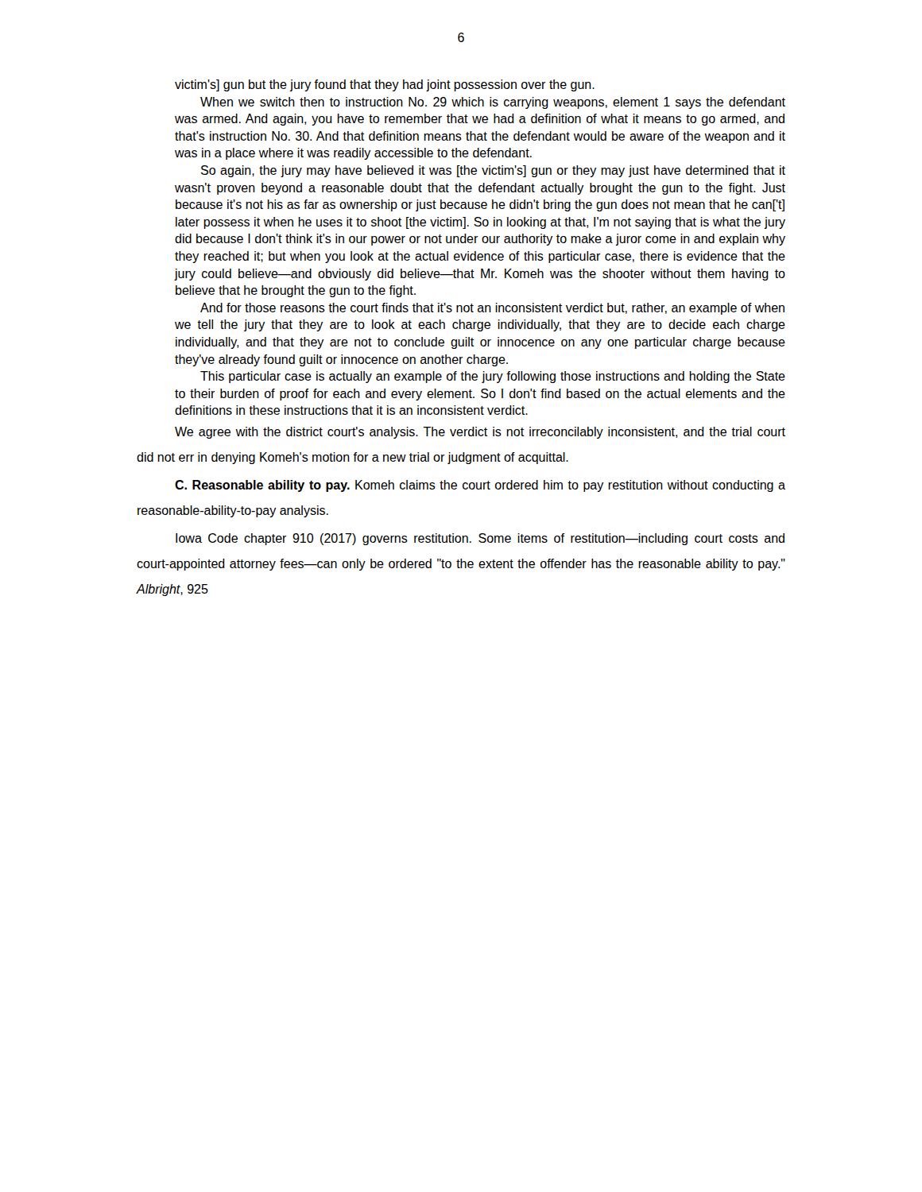6
victim's] gun but the jury found that they had joint possession over the gun.
When we switch then to instruction No. 29 which is carrying weapons, element 1 says the defendant was armed. And again, you have to remember that we had a definition of what it means to go armed, and that's instruction No. 30. And that definition means that the defendant would be aware of the weapon and it was in a place where it was readily accessible to the defendant.
So again, the jury may have believed it was [the victim's] gun or they may just have determined that it wasn't proven beyond a reasonable doubt that the defendant actually brought the gun to the fight. Just because it's not his as far as ownership or just because he didn't bring the gun does not mean that he can['t] later possess it when he uses it to shoot [the victim]. So in looking at that, I'm not saying that is what the jury did because I don't think it's in our power or not under our authority to make a juror come in and explain why they reached it; but when you look at the actual evidence of this particular case, there is evidence that the jury could believe—and obviously did believe—that Mr. Komeh was the shooter without them having to believe that he brought the gun to the fight.
And for those reasons the court finds that it's not an inconsistent verdict but, rather, an example of when we tell the jury that they are to look at each charge individually, that they are to decide each charge individually, and that they are not to conclude guilt or innocence on any one particular charge because they've already found guilt or innocence on another charge.
This particular case is actually an example of the jury following those instructions and holding the State to their burden of proof for each and every element. So I don't find based on the actual elements and the definitions in these instructions that it is an inconsistent verdict.
We agree with the district court's analysis. The verdict is not irreconcilably inconsistent, and the trial court did not err in denying Komeh's motion for a new trial or judgment of acquittal.
C. Reasonable ability to pay. Komeh claims the court ordered him to pay restitution without conducting a reasonable-ability-to-pay analysis.
Iowa Code chapter 910 (2017) governs restitution. Some items of restitution—including court costs and court-appointed attorney fees—can only be ordered "to the extent the offender has the reasonable ability to pay." Albright, 925